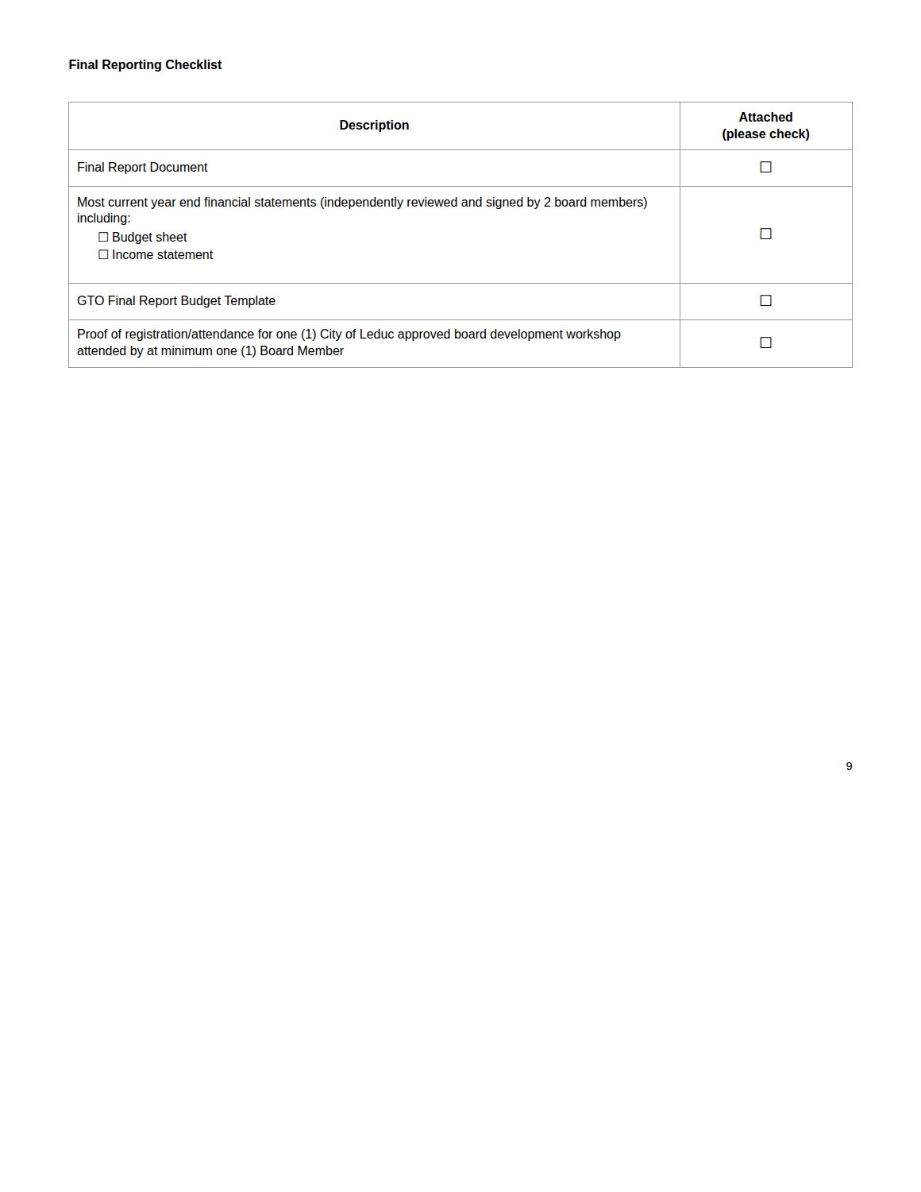Final Reporting Checklist
| Description | Attached (please check) |
| --- | --- |
| Final Report Document | ☐ |
| Most current year end financial statements (independently reviewed and signed by 2 board members) including: ☐ Budget sheet ☐ Income statement | ☐ |
| GTO Final Report Budget Template | ☐ |
| Proof of registration/attendance for one (1) City of Leduc approved board development workshop attended by at minimum one (1) Board Member | ☐ |
9